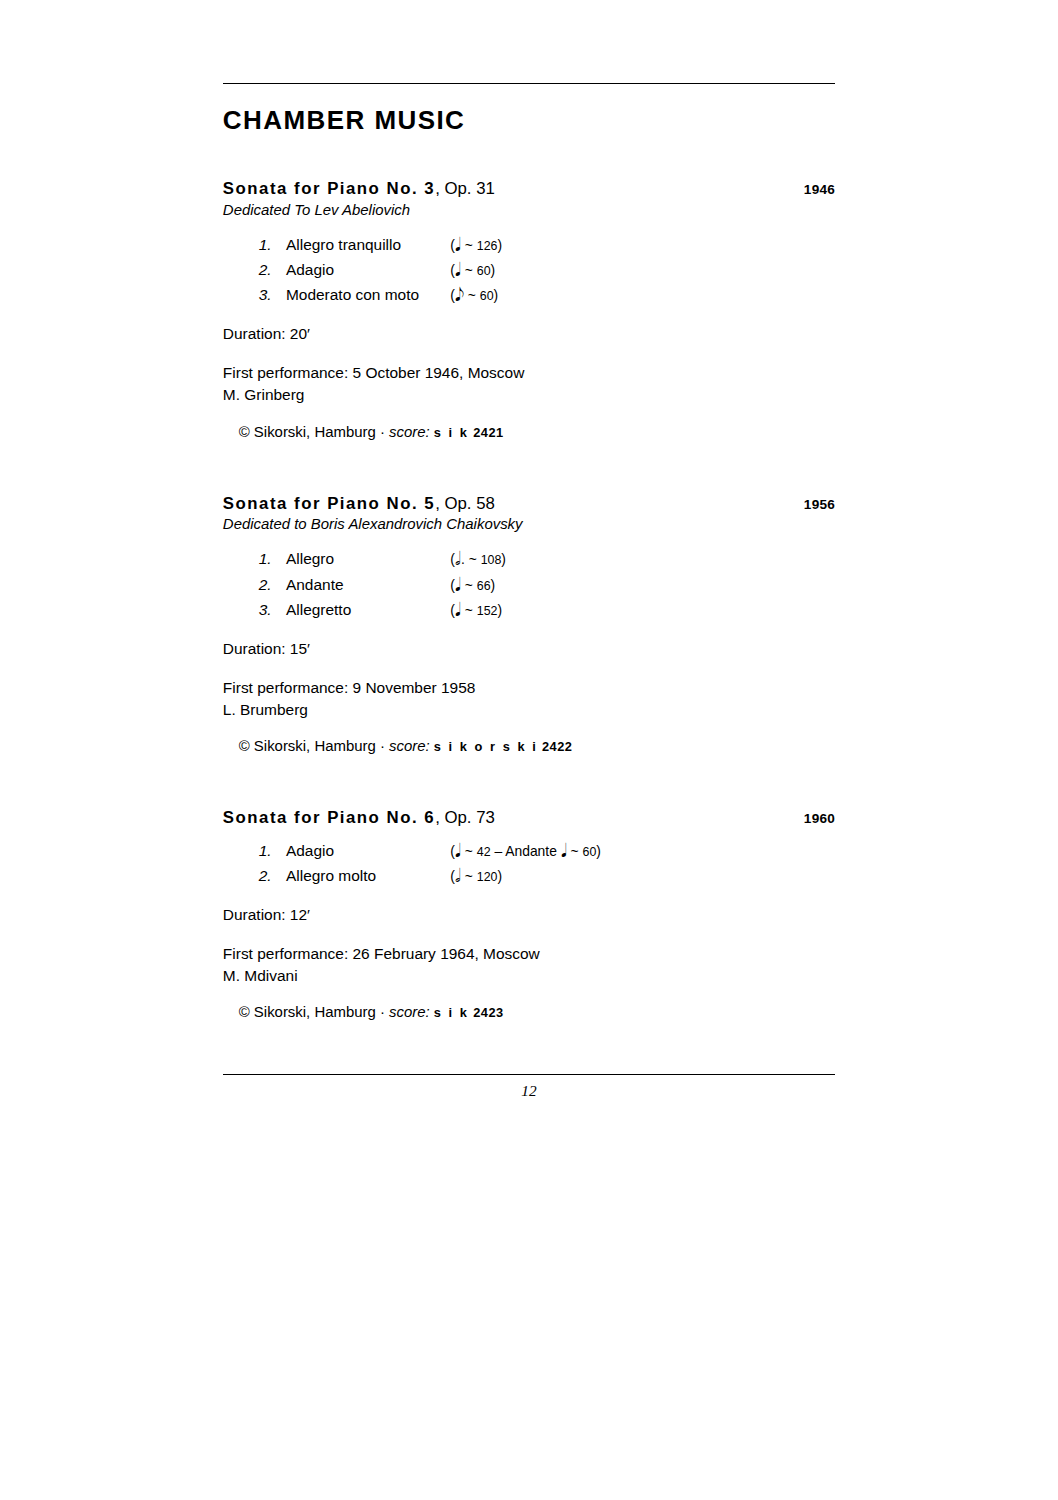Chamber Music
Sonata for Piano No. 3, Op. 31
1946
Dedicated To Lev Abeliovich
1. Allegro tranquillo(𝅘𝅥 ~ 126)
2. Adagio(𝅘𝅥 ~ 60)
3. Moderato con moto(𝅘𝅥𝅮 ~ 60)
Duration: 20′
First performance: 5 October 1946, Moscow
M. Grinberg
© Sikorski, Hamburg · score: s i k 2421
Sonata for Piano No. 5, Op. 58
1956
Dedicated to Boris Alexandrovich Chaikovsky
1. Allegro(𝅗𝅥. ~ 108)
2. Andante(𝅘𝅥 ~ 66)
3. Allegretto(𝅘𝅥 ~ 152)
Duration: 15′
First performance: 9 November 1958
L. Brumberg
© Sikorski, Hamburg · score: s i k o r s k i 2422
Sonata for Piano No. 6, Op. 73
1960
1. Adagio(𝅘𝅥 ~ 42 – Andante 𝅘𝅥 ~ 60)
2. Allegro molto(𝅗𝅥 ~ 120)
Duration: 12′
First performance: 26 February 1964, Moscow
M. Mdivani
© Sikorski, Hamburg · score: s i k 2423
12